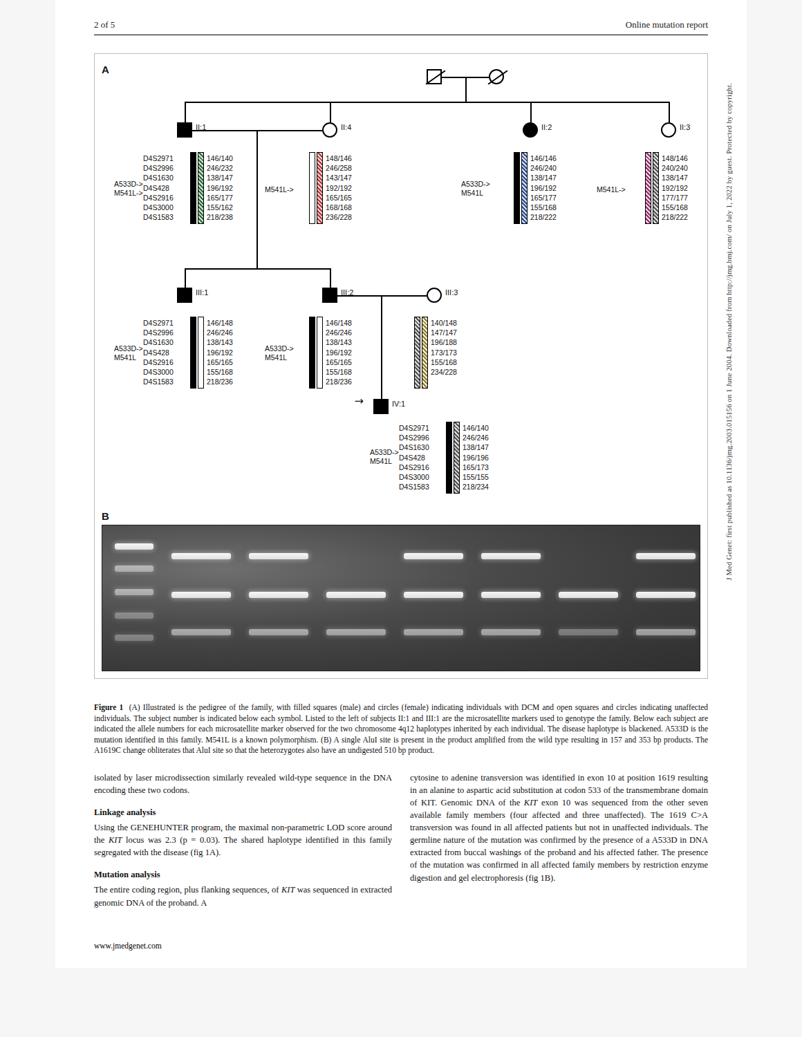2 of 5
Online mutation report
J Med Genet: first published as 10.1136/jmg.2003.015156 on 1 June 2004. Downloaded from http://jmg.bmj.com/ on July 1, 2022 by guest. Protected by copyright.
A
II:1
II:4
II:2
II:3
D4S2971 D4S2996 D4S1630 D4S428 D4S2916 D4S3000 D4S1583
A533D->
M541L->
146/140 246/232 138/147 196/192 165/177 155/162 218/238
M541L->
148/146 246/258 143/147 192/192 165/165 168/168 236/228
A533D->
M541L
146/146 246/240 138/147 196/192 165/177 155/168 218/222
M541L->
148/146 240/240 138/147 192/192 177/177 155/168 218/222
III:1
III:2
III:3
D4S2971 D4S2996 D4S1630 D4S428 D4S2916 D4S3000 D4S1583
A533D->
M541L
146/148 246/246 138/143 196/192 165/165 155/168 218/236
A533D->
M541L
146/148 246/246 138/143 196/192 165/165 155/168 218/236
140/148 147/147 196/188 173/173 155/168 234/228
IV:1
↗
D4S2971 D4S2996 D4S1630 D4S428 D4S2916 D4S3000 D4S1583
A533D->
M541L
146/140 246/246 138/147 196/196 165/173 155/155 218/234
B
100bp
ladder
III:1
II:1
II:4
III:2
IV:1
III:3
II:2
II:3
Figure 1 (A) Illustrated is the pedigree of the family, with filled squares (male) and circles (female) indicating individuals with DCM and open squares and circles indicating unaffected individuals. The subject number is indicated below each symbol. Listed to the left of subjects II:1 and III:1 are the microsatellite markers used to genotype the family. Below each subject are indicated the allele numbers for each microsatellite marker observed for the two chromosome 4q12 haplotypes inherited by each individual. The disease haplotype is blackened. A533D is the mutation identified in this family. M541L is a known polymorphism. (B) A single AluI site is present in the product amplified from the wild type resulting in 157 and 353 bp products. The A1619C change obliterates that AluI site so that the heterozygotes also have an undigested 510 bp product.
isolated by laser microdissection similarly revealed wild-type sequence in the DNA encoding these two codons.
Linkage analysis
Using the GENEHUNTER program, the maximal non-parametric LOD score around the KIT locus was 2.3 (p = 0.03). The shared haplotype identified in this family segregated with the disease (fig 1A).
Mutation analysis
The entire coding region, plus flanking sequences, of KIT was sequenced in extracted genomic DNA of the proband. A
cytosine to adenine transversion was identified in exon 10 at position 1619 resulting in an alanine to aspartic acid substitution at codon 533 of the transmembrane domain of KIT. Genomic DNA of the KIT exon 10 was sequenced from the other seven available family members (four affected and three unaffected). The 1619 C>A transversion was found in all affected patients but not in unaffected individuals. The germline nature of the mutation was confirmed by the presence of a A533D in DNA extracted from buccal washings of the proband and his affected father. The presence of the mutation was confirmed in all affected family members by restriction enzyme digestion and gel electrophoresis (fig 1B).
www.jmedgenet.com